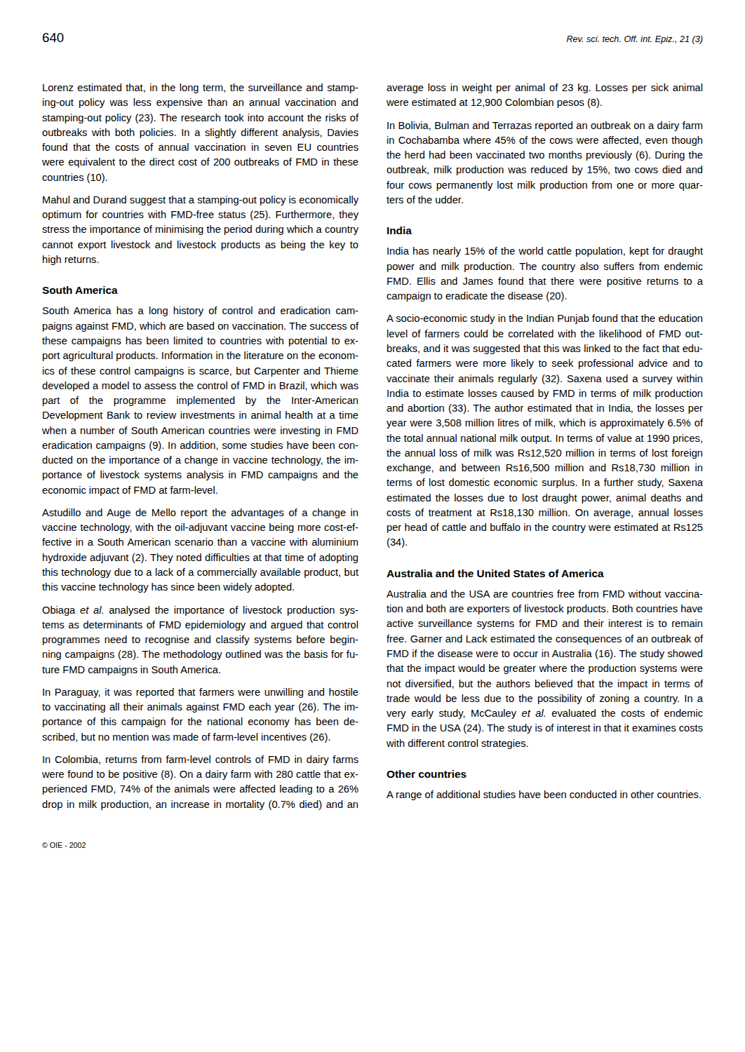640
Rev. sci. tech. Off. int. Epiz., 21 (3)
Lorenz estimated that, in the long term, the surveillance and stamping-out policy was less expensive than an annual vaccination and stamping-out policy (23). The research took into account the risks of outbreaks with both policies. In a slightly different analysis, Davies found that the costs of annual vaccination in seven EU countries were equivalent to the direct cost of 200 outbreaks of FMD in these countries (10).
Mahul and Durand suggest that a stamping-out policy is economically optimum for countries with FMD-free status (25). Furthermore, they stress the importance of minimising the period during which a country cannot export livestock and livestock products as being the key to high returns.
South America
South America has a long history of control and eradication campaigns against FMD, which are based on vaccination. The success of these campaigns has been limited to countries with potential to export agricultural products. Information in the literature on the economics of these control campaigns is scarce, but Carpenter and Thieme developed a model to assess the control of FMD in Brazil, which was part of the programme implemented by the Inter-American Development Bank to review investments in animal health at a time when a number of South American countries were investing in FMD eradication campaigns (9). In addition, some studies have been conducted on the importance of a change in vaccine technology, the importance of livestock systems analysis in FMD campaigns and the economic impact of FMD at farm-level.
Astudillo and Auge de Mello report the advantages of a change in vaccine technology, with the oil-adjuvant vaccine being more cost-effective in a South American scenario than a vaccine with aluminium hydroxide adjuvant (2). They noted difficulties at that time of adopting this technology due to a lack of a commercially available product, but this vaccine technology has since been widely adopted.
Obiaga et al. analysed the importance of livestock production systems as determinants of FMD epidemiology and argued that control programmes need to recognise and classify systems before beginning campaigns (28). The methodology outlined was the basis for future FMD campaigns in South America.
In Paraguay, it was reported that farmers were unwilling and hostile to vaccinating all their animals against FMD each year (26). The importance of this campaign for the national economy has been described, but no mention was made of farm-level incentives (26).
In Colombia, returns from farm-level controls of FMD in dairy farms were found to be positive (8). On a dairy farm with 280 cattle that experienced FMD, 74% of the animals were affected leading to a 26% drop in milk production, an increase in mortality (0.7% died) and an average loss in weight per animal of 23 kg. Losses per sick animal were estimated at 12,900 Colombian pesos (8).
In Bolivia, Bulman and Terrazas reported an outbreak on a dairy farm in Cochabamba where 45% of the cows were affected, even though the herd had been vaccinated two months previously (6). During the outbreak, milk production was reduced by 15%, two cows died and four cows permanently lost milk production from one or more quarters of the udder.
India
India has nearly 15% of the world cattle population, kept for draught power and milk production. The country also suffers from endemic FMD. Ellis and James found that there were positive returns to a campaign to eradicate the disease (20).
A socio-economic study in the Indian Punjab found that the education level of farmers could be correlated with the likelihood of FMD outbreaks, and it was suggested that this was linked to the fact that educated farmers were more likely to seek professional advice and to vaccinate their animals regularly (32). Saxena used a survey within India to estimate losses caused by FMD in terms of milk production and abortion (33). The author estimated that in India, the losses per year were 3,508 million litres of milk, which is approximately 6.5% of the total annual national milk output. In terms of value at 1990 prices, the annual loss of milk was Rs12,520 million in terms of lost foreign exchange, and between Rs16,500 million and Rs18,730 million in terms of lost domestic economic surplus. In a further study, Saxena estimated the losses due to lost draught power, animal deaths and costs of treatment at Rs18,130 million. On average, annual losses per head of cattle and buffalo in the country were estimated at Rs125 (34).
Australia and the United States of America
Australia and the USA are countries free from FMD without vaccination and both are exporters of livestock products. Both countries have active surveillance systems for FMD and their interest is to remain free. Garner and Lack estimated the consequences of an outbreak of FMD if the disease were to occur in Australia (16). The study showed that the impact would be greater where the production systems were not diversified, but the authors believed that the impact in terms of trade would be less due to the possibility of zoning a country. In a very early study, McCauley et al. evaluated the costs of endemic FMD in the USA (24). The study is of interest in that it examines costs with different control strategies.
Other countries
A range of additional studies have been conducted in other countries.
© OIE - 2002